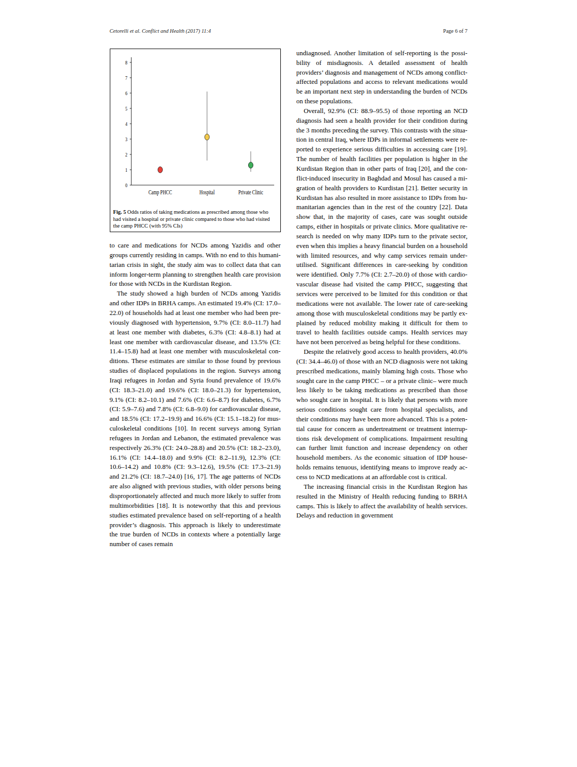Cetorelli et al. Conflict and Health (2017) 11:4
Page 6 of 7
8 7 6 5 4 3 2 1 0 Camp PHCC Hospital Private Clinic
Fig. 5 Odds ratios of taking medications as prescribed among those who had visited a hospital or private clinic compared to those who had visited the camp PHCC (with 95% CIs)
to care and medications for NCDs among Yazidis and other groups currently residing in camps. With no end to this humanitarian crisis in sight, the study aim was to collect data that can inform longer-term planning to strengthen health care provision for those with NCDs in the Kurdistan Region.
The study showed a high burden of NCDs among Yazidis and other IDPs in BRHA camps. An estimated 19.4% (CI: 17.0–22.0) of households had at least one member who had been previously diagnosed with hypertension, 9.7% (CI: 8.0–11.7) had at least one member with diabetes, 6.3% (CI: 4.8–8.1) had at least one member with cardiovascular disease, and 13.5% (CI: 11.4–15.8) had at least one member with musculoskeletal conditions. These estimates are similar to those found by previous studies of displaced populations in the region. Surveys among Iraqi refugees in Jordan and Syria found prevalence of 19.6% (CI: 18.3–21.0) and 19.6% (CI: 18.0–21.3) for hypertension, 9.1% (CI: 8.2–10.1) and 7.6% (CI: 6.6–8.7) for diabetes, 6.7% (CI: 5.9–7.6) and 7.8% (CI: 6.8–9.0) for cardiovascular disease, and 18.5% (CI: 17.2–19.9) and 16.6% (CI: 15.1–18.2) for musculoskeletal conditions [10]. In recent surveys among Syrian refugees in Jordan and Lebanon, the estimated prevalence was respectively 26.3% (CI: 24.0–28.8) and 20.5% (CI: 18.2–23.0), 16.1% (CI: 14.4–18.0) and 9.9% (CI: 8.2–11.9), 12.3% (CI: 10.6–14.2) and 10.8% (CI: 9.3–12.6), 19.5% (CI: 17.3–21.9) and 21.2% (CI: 18.7–24.0) [16, 17]. The age patterns of NCDs are also aligned with previous studies, with older persons being disproportionately affected and much more likely to suffer from multimorbidities [18]. It is noteworthy that this and previous studies estimated prevalence based on self-reporting of a health provider’s diagnosis. This approach is likely to underestimate the true burden of NCDs in contexts where a potentially large number of cases remain
undiagnosed. Another limitation of self-reporting is the possibility of misdiagnosis. A detailed assessment of health providers’ diagnosis and management of NCDs among conflict-affected populations and access to relevant medications would be an important next step in understanding the burden of NCDs on these populations.
Overall, 92.9% (CI: 88.9–95.5) of those reporting an NCD diagnosis had seen a health provider for their condition during the 3 months preceding the survey. This contrasts with the situation in central Iraq, where IDPs in informal settlements were reported to experience serious difficulties in accessing care [19]. The number of health facilities per population is higher in the Kurdistan Region than in other parts of Iraq [20], and the conflict-induced insecurity in Baghdad and Mosul has caused a migration of health providers to Kurdistan [21]. Better security in Kurdistan has also resulted in more assistance to IDPs from humanitarian agencies than in the rest of the country [22]. Data show that, in the majority of cases, care was sought outside camps, either in hospitals or private clinics. More qualitative research is needed on why many IDPs turn to the private sector, even when this implies a heavy financial burden on a household with limited resources, and why camp services remain underutilised. Significant differences in care-seeking by condition were identified. Only 7.7% (CI: 2.7–20.0) of those with cardiovascular disease had visited the camp PHCC, suggesting that services were perceived to be limited for this condition or that medications were not available. The lower rate of care-seeking among those with musculoskeletal conditions may be partly explained by reduced mobility making it difficult for them to travel to health facilities outside camps. Health services may have not been perceived as being helpful for these conditions.
Despite the relatively good access to health providers, 40.0% (CI: 34.4–46.0) of those with an NCD diagnosis were not taking prescribed medications, mainly blaming high costs. Those who sought care in the camp PHCC – or a private clinic– were much less likely to be taking medications as prescribed than those who sought care in hospital. It is likely that persons with more serious conditions sought care from hospital specialists, and their conditions may have been more advanced. This is a potential cause for concern as undertreatment or treatment interruptions risk development of complications. Impairment resulting can further limit function and increase dependency on other household members. As the economic situation of IDP households remains tenuous, identifying means to improve ready access to NCD medications at an affordable cost is critical.
The increasing financial crisis in the Kurdistan Region has resulted in the Ministry of Health reducing funding to BRHA camps. This is likely to affect the availability of health services. Delays and reduction in government